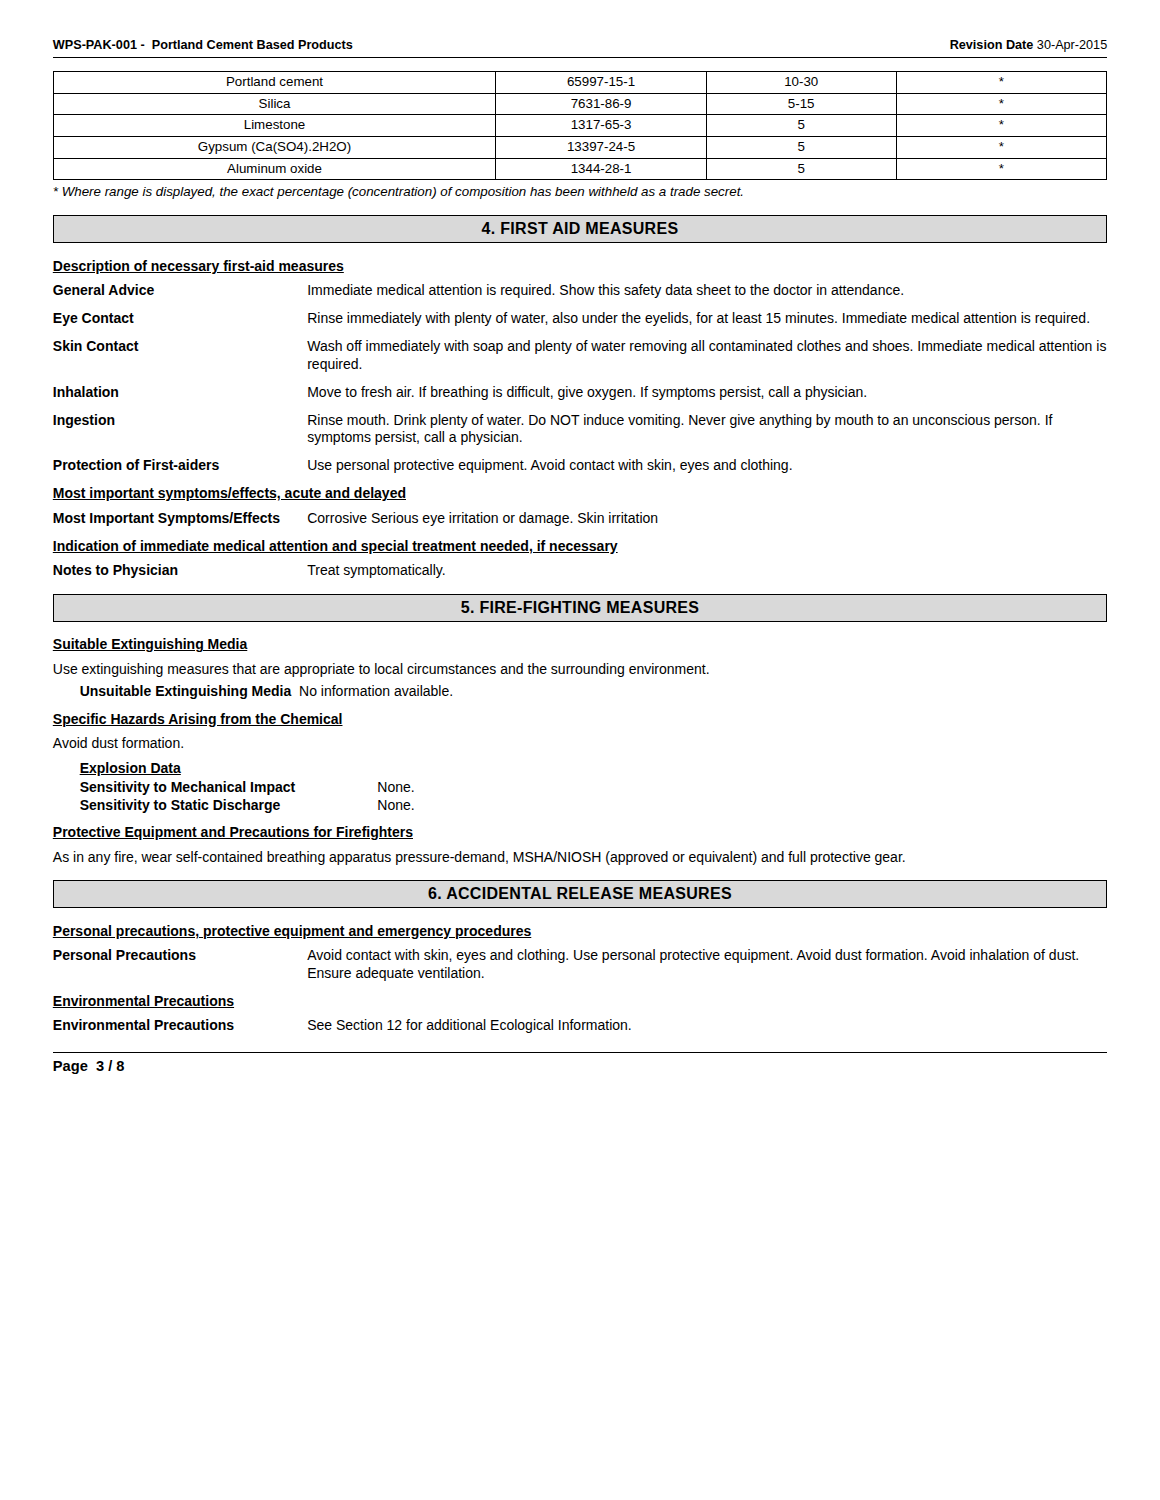WPS-PAK-001 - Portland Cement Based Products
Revision Date 30-Apr-2015
| Portland cement | 65997-15-1 | 10-30 | * |
| Silica | 7631-86-9 | 5-15 | * |
| Limestone | 1317-65-3 | 5 | * |
| Gypsum (Ca(SO4).2H2O) | 13397-24-5 | 5 | * |
| Aluminum oxide | 1344-28-1 | 5 | * |
* Where range is displayed, the exact percentage (concentration) of composition has been withheld as a trade secret.
4. FIRST AID MEASURES
Description of necessary first-aid measures
General Advice
Immediate medical attention is required. Show this safety data sheet to the doctor in attendance.
Eye Contact
Rinse immediately with plenty of water, also under the eyelids, for at least 15 minutes. Immediate medical attention is required.
Skin Contact
Wash off immediately with soap and plenty of water removing all contaminated clothes and shoes. Immediate medical attention is required.
Inhalation
Move to fresh air. If breathing is difficult, give oxygen. If symptoms persist, call a physician.
Ingestion
Rinse mouth. Drink plenty of water. Do NOT induce vomiting. Never give anything by mouth to an unconscious person. If symptoms persist, call a physician.
Protection of First-aiders
Use personal protective equipment. Avoid contact with skin, eyes and clothing.
Most important symptoms/effects, acute and delayed
Most Important Symptoms/Effects
Corrosive Serious eye irritation or damage. Skin irritation
Indication of immediate medical attention and special treatment needed, if necessary
Notes to Physician
Treat symptomatically.
5. FIRE-FIGHTING MEASURES
Suitable Extinguishing Media
Use extinguishing measures that are appropriate to local circumstances and the surrounding environment.
Unsuitable Extinguishing Media No information available.
Specific Hazards Arising from the Chemical
Avoid dust formation.
Explosion Data
Sensitivity to Mechanical Impact
None.
Sensitivity to Static Discharge
None.
Protective Equipment and Precautions for Firefighters
As in any fire, wear self-contained breathing apparatus pressure-demand, MSHA/NIOSH (approved or equivalent) and full protective gear.
6. ACCIDENTAL RELEASE MEASURES
Personal precautions, protective equipment and emergency procedures
Personal Precautions
Avoid contact with skin, eyes and clothing. Use personal protective equipment. Avoid dust formation. Avoid inhalation of dust. Ensure adequate ventilation.
Environmental Precautions
Environmental Precautions
See Section 12 for additional Ecological Information.
Page 3 / 8